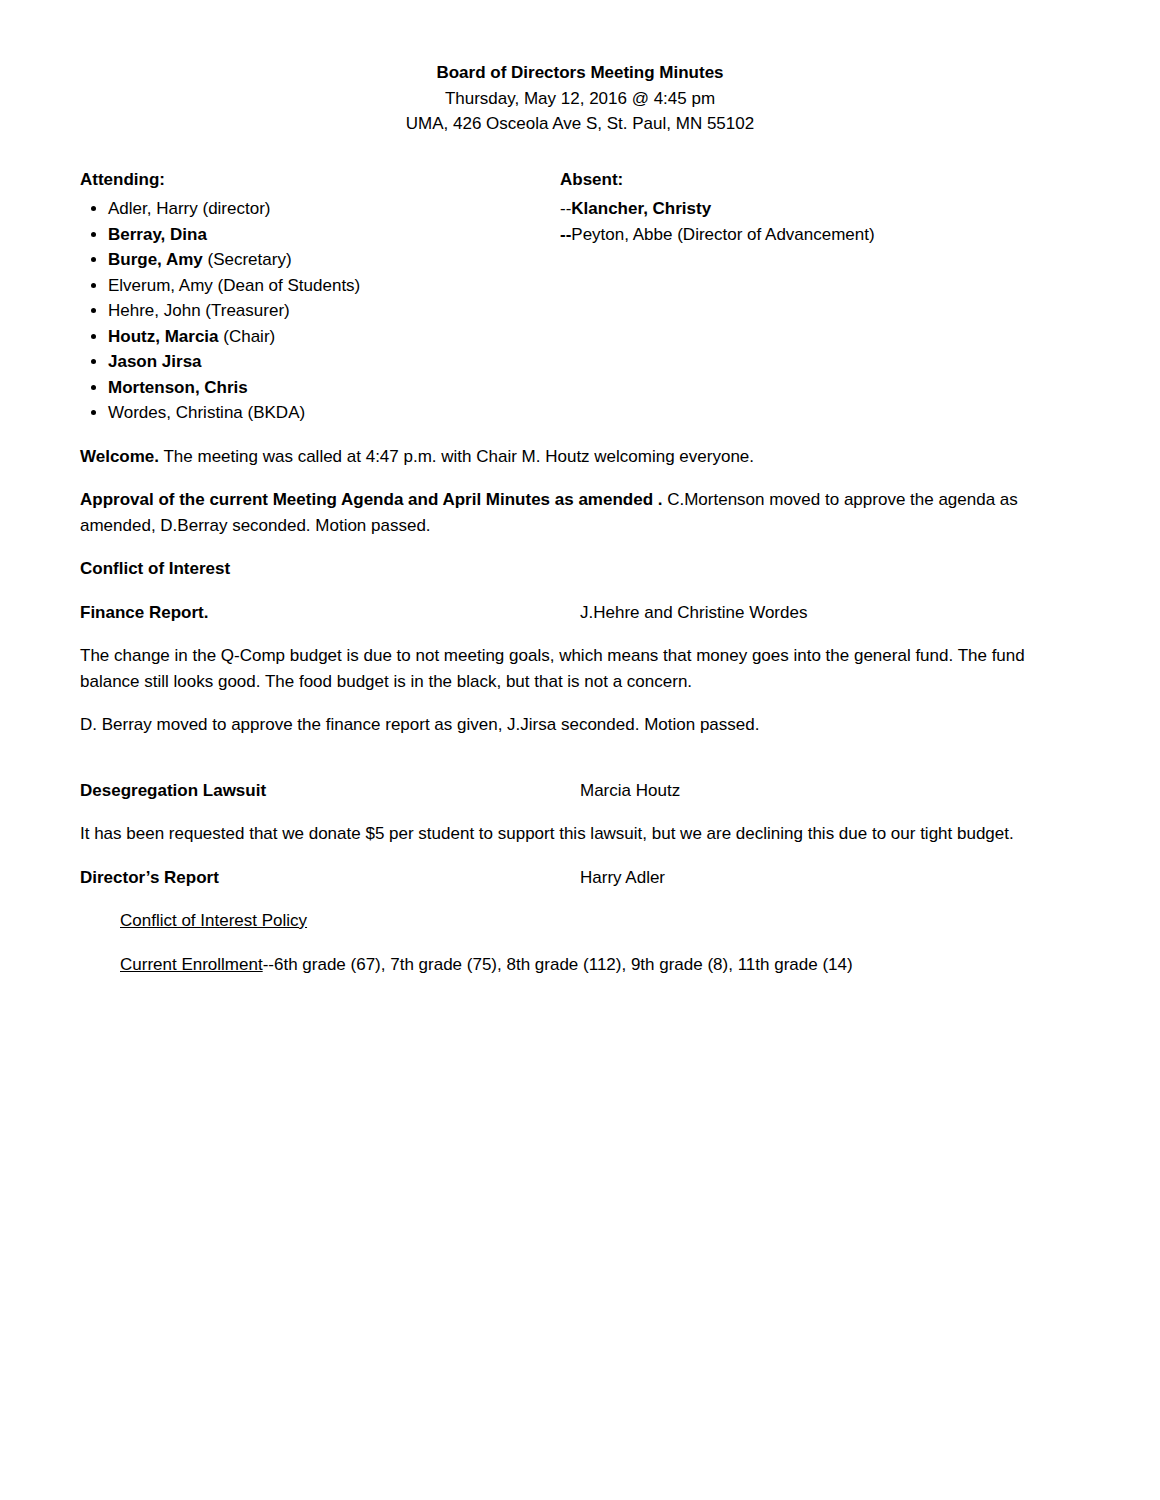Board of Directors Meeting Minutes
Thursday, May 12, 2016 @ 4:45 pm
UMA, 426 Osceola Ave S, St. Paul, MN 55102
Attending:
Adler, Harry (director)
Berray, Dina
Burge, Amy (Secretary)
Elverum, Amy (Dean of Students)
Hehre, John (Treasurer)
Houtz, Marcia (Chair)
Jason Jirsa
Mortenson, Chris
Wordes, Christina (BKDA)
Absent:
--Klancher, Christy
--Peyton, Abbe (Director of Advancement)
Welcome. The meeting was called at 4:47 p.m. with Chair M. Houtz welcoming everyone.
Approval of the current Meeting Agenda and April Minutes as amended . C.Mortenson moved to approve the agenda as amended, D.Berray seconded. Motion passed.
Conflict of Interest
Finance Report.
J.Hehre and Christine Wordes
The change in the Q-Comp budget is due to not meeting goals, which means that money goes into the general fund. The fund balance still looks good. The food budget is in the black, but that is not a concern.
D. Berray moved to approve the finance report as given, J.Jirsa seconded. Motion passed.
Desegregation Lawsuit
Marcia Houtz
It has been requested that we donate $5 per student to support this lawsuit, but we are declining this due to our tight budget.
Director’s Report
Harry Adler
Conflict of Interest Policy
Current Enrollment--6th grade (67), 7th grade (75), 8th grade (112), 9th grade (8), 11th grade (14)